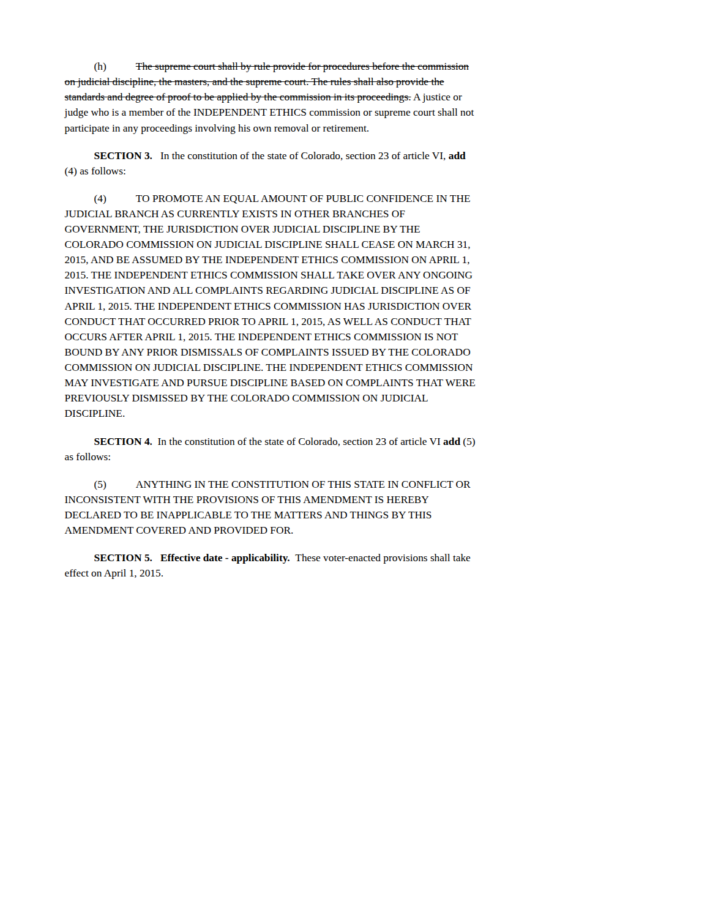(h) The supreme court shall by rule provide for procedures before the commission on judicial discipline, the masters, and the supreme court. The rules shall also provide the standards and degree of proof to be applied by the commission in its proceedings. A justice or judge who is a member of the INDEPENDENT ETHICS commission or supreme court shall not participate in any proceedings involving his own removal or retirement.
SECTION 3. In the constitution of the state of Colorado, section 23 of article VI, add (4) as follows:
(4) TO PROMOTE AN EQUAL AMOUNT OF PUBLIC CONFIDENCE IN THE JUDICIAL BRANCH AS CURRENTLY EXISTS IN OTHER BRANCHES OF GOVERNMENT, THE JURISDICTION OVER JUDICIAL DISCIPLINE BY THE COLORADO COMMISSION ON JUDICIAL DISCIPLINE SHALL CEASE ON MARCH 31, 2015, AND BE ASSUMED BY THE INDEPENDENT ETHICS COMMISSION ON APRIL 1, 2015. THE INDEPENDENT ETHICS COMMISSION SHALL TAKE OVER ANY ONGOING INVESTIGATION AND ALL COMPLAINTS REGARDING JUDICIAL DISCIPLINE AS OF APRIL 1, 2015. THE INDEPENDENT ETHICS COMMISSION HAS JURISDICTION OVER CONDUCT THAT OCCURRED PRIOR TO APRIL 1, 2015, AS WELL AS CONDUCT THAT OCCURS AFTER APRIL 1, 2015. THE INDEPENDENT ETHICS COMMISSION IS NOT BOUND BY ANY PRIOR DISMISSALS OF COMPLAINTS ISSUED BY THE COLORADO COMMISSION ON JUDICIAL DISCIPLINE. THE INDEPENDENT ETHICS COMMISSION MAY INVESTIGATE AND PURSUE DISCIPLINE BASED ON COMPLAINTS THAT WERE PREVIOUSLY DISMISSED BY THE COLORADO COMMISSION ON JUDICIAL DISCIPLINE.
SECTION 4. In the constitution of the state of Colorado, section 23 of article VI add (5) as follows:
(5) ANYTHING IN THE CONSTITUTION OF THIS STATE IN CONFLICT OR INCONSISTENT WITH THE PROVISIONS OF THIS AMENDMENT IS HEREBY DECLARED TO BE INAPPLICABLE TO THE MATTERS AND THINGS BY THIS AMENDMENT COVERED AND PROVIDED FOR.
SECTION 5. Effective date - applicability. These voter-enacted provisions shall take effect on April 1, 2015.